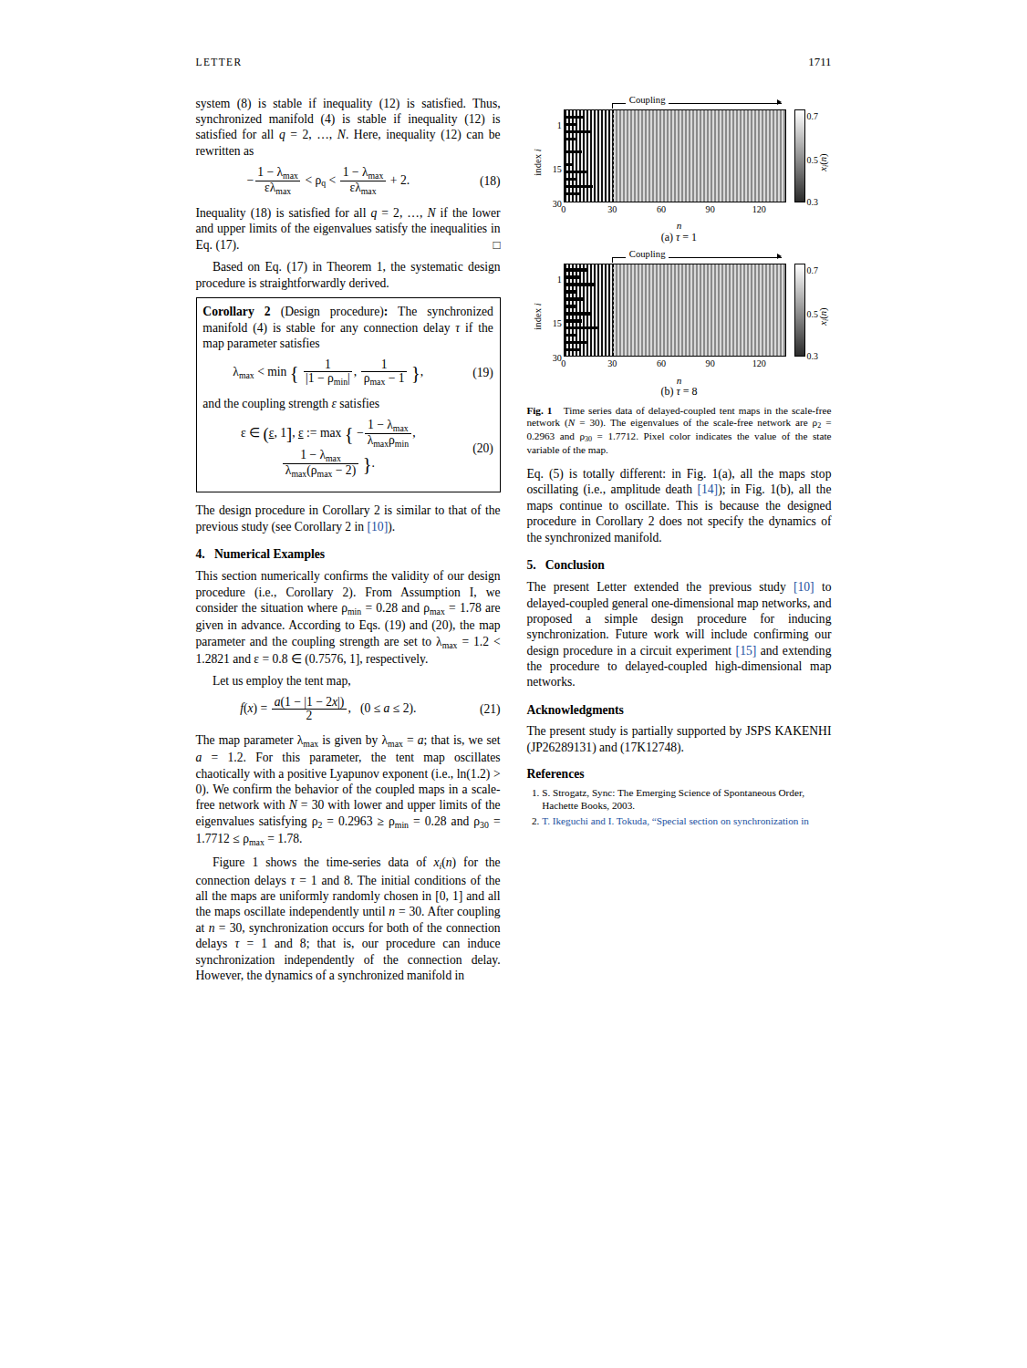LETTER
1711
system (8) is stable if inequality (12) is satisfied. Thus, synchronized manifold (4) is stable if inequality (12) is satisfied for all q = 2, …, N. Here, inequality (12) can be rewritten as
−1 − λmax ελmax < ρq < 1 − λmax ελmax + 2.
(18)
Inequality (18) is satisfied for all q = 2, …, N if the lower and upper limits of the eigenvalues satisfy the inequalities in Eq. (17). □
Based on Eq. (17) in Theorem 1, the systematic design procedure is straightforwardly derived.
Corollary 2 (Design procedure): The synchronized manifold (4) is stable for any connection delay τ if the map parameter satisfies
λmax < min { 1|1 − ρmin|, 1 ρmax − 1 },
(19)
and the coupling strength ε satisfies
ε ∈ (ε, 1], ε := max { −1 − λmax λmaxρmin, 1 − λmax λmax(ρmax − 2) }.
(20)
The design procedure in Corollary 2 is similar to that of the previous study (see Corollary 2 in [10]).
4. Numerical Examples
This section numerically confirms the validity of our design procedure (i.e., Corollary 2). From Assumption I, we consider the situation where ρmin = 0.28 and ρmax = 1.78 are given in advance. According to Eqs. (19) and (20), the map parameter and the coupling strength are set to λmax = 1.2 < 1.2821 and ε = 0.8 ∈ (0.7576, 1], respectively.
Let us employ the tent map,
f(x) = a(1 − |1 − 2x|) 2, (0 ≤ a ≤ 2).
(21)
The map parameter λmax is given by λmax = a; that is, we set a = 1.2. For this parameter, the tent map oscillates chaotically with a positive Lyapunov exponent (i.e., ln(1.2) > 0). We confirm the behavior of the coupled maps in a scale-free network with N = 30 with lower and upper limits of the eigenvalues satisfying ρ2 = 0.2963 ≥ ρmin = 0.28 and ρ30 = 1.7712 ≤ ρmax = 1.78.
Figure 1 shows the time-series data of xi(n) for the connection delays τ = 1 and 8. The initial conditions of the all the maps are uniformly randomly chosen in [0, 1] and all the maps oscillate independently until n = 30. After coupling at n = 30, synchronization occurs for both of the connection delays τ = 1 and 8; that is, our procedure can induce synchronization independently of the connection delay. However, the dynamics of a synchronized manifold in
Coupling
index i
1 15 30
0 30 60 90 120
n
0.7 0.5 0.3
xi(n)
(a) τ = 1
Coupling
index i
1 15 30
0 30 60 90 120
n
0.7 0.5 0.3
xi(n)
(b) τ = 8
Fig. 1 Time series data of delayed-coupled tent maps in the scale-free network (N = 30). The eigenvalues of the scale-free network are ρ2 = 0.2963 and ρ30 = 1.7712. Pixel color indicates the value of the state variable of the map.
Eq. (5) is totally different: in Fig. 1(a), all the maps stop oscillating (i.e., amplitude death [14]); in Fig. 1(b), all the maps continue to oscillate. This is because the designed procedure in Corollary 2 does not specify the dynamics of the synchronized manifold.
5. Conclusion
The present Letter extended the previous study [10] to delayed-coupled general one-dimensional map networks, and proposed a simple design procedure for inducing synchronization. Future work will include confirming our design procedure in a circuit experiment [15] and extending the procedure to delayed-coupled high-dimensional map networks.
Acknowledgments
The present study is partially supported by JSPS KAKENHI (JP26289131) and (17K12748).
References
S. Strogatz, Sync: The Emerging Science of Spontaneous Order, Hachette Books, 2003.
T. Ikeguchi and I. Tokuda, “Special section on synchronization in